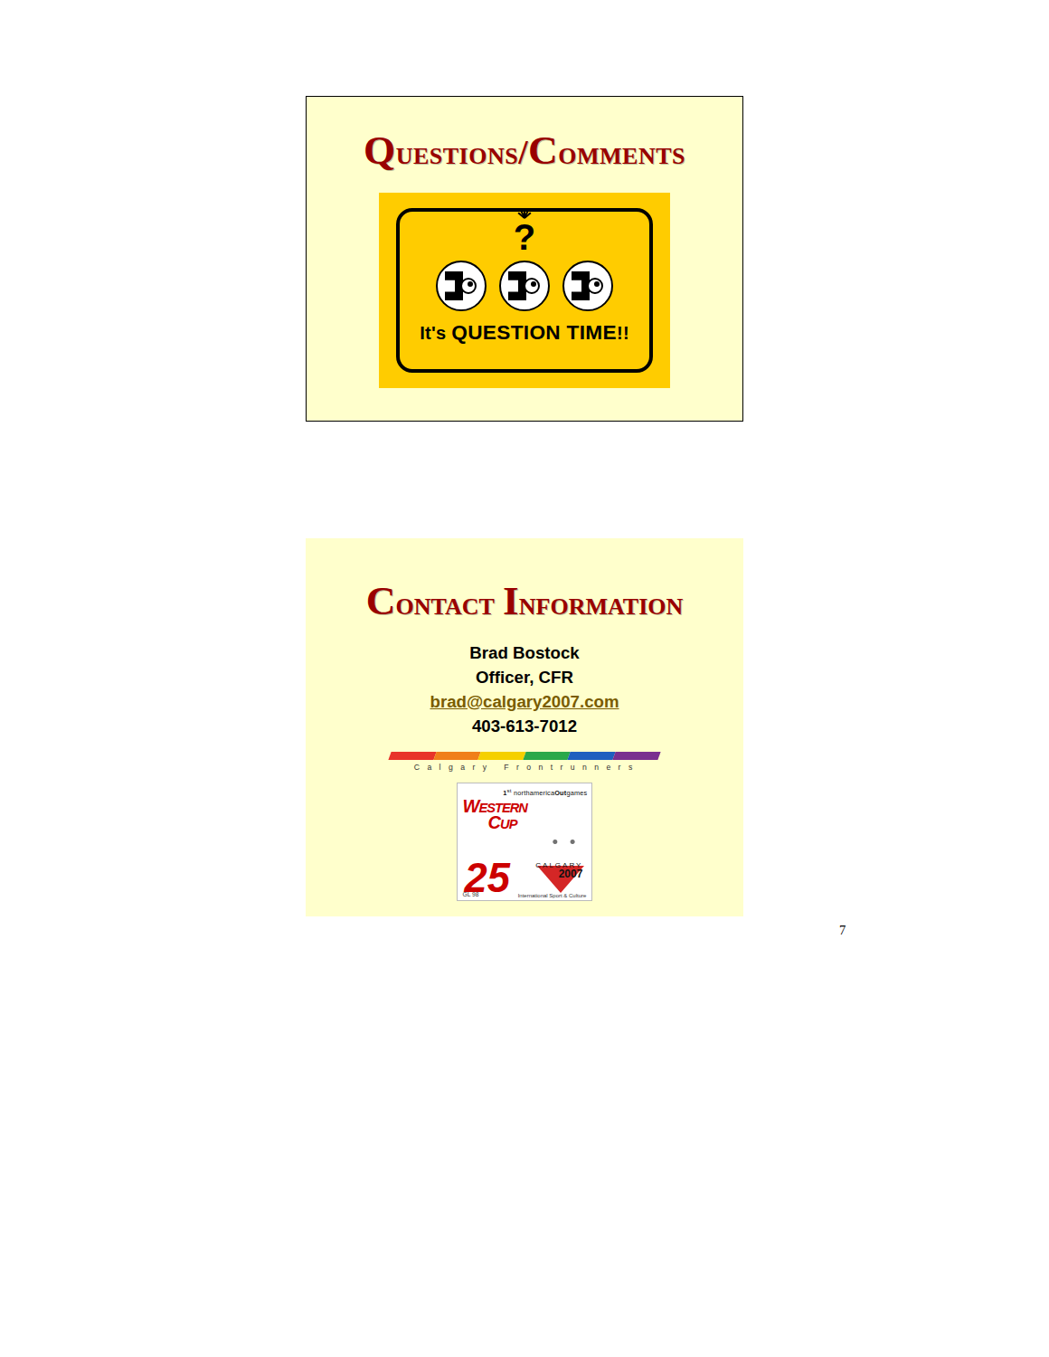Questions/Comments
?
It's QUESTION TIME!!
Contact Information
Brad Bostock
Officer, CFR
brad@calgary2007.com
403-613-7012
C a l g a r y F r o n t r u n n e r s
1st northamericaOutgames
WESTERN
CUP
25
CALGARY
2007
GL 98
International Sport & Culture
7